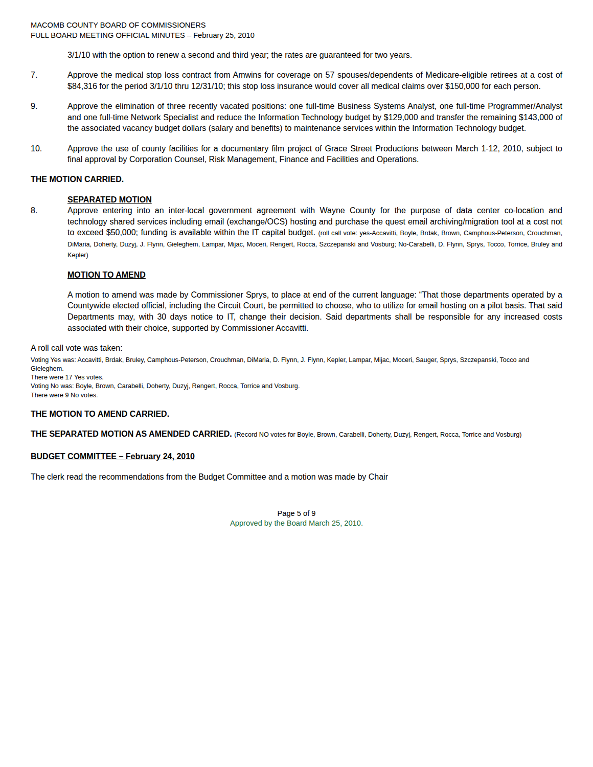MACOMB COUNTY BOARD OF COMMISSIONERS
FULL BOARD MEETING OFFICIAL MINUTES – February 25, 2010
3/1/10 with the option to renew a second and third year; the rates are guaranteed for two years.
7.
Approve the medical stop loss contract from Amwins for coverage on 57 spouses/dependents of Medicare-eligible retirees at a cost of $84,316 for the period 3/1/10 thru 12/31/10; this stop loss insurance would cover all medical claims over $150,000 for each person.
9.
Approve the elimination of three recently vacated positions: one full-time Business Systems Analyst, one full-time Programmer/Analyst and one full-time Network Specialist and reduce the Information Technology budget by $129,000 and transfer the remaining $143,000 of the associated vacancy budget dollars (salary and benefits) to maintenance services within the Information Technology budget.
10.
Approve the use of county facilities for a documentary film project of Grace Street Productions between March 1-12, 2010, subject to final approval by Corporation Counsel, Risk Management, Finance and Facilities and Operations.
THE MOTION CARRIED.
SEPARATED MOTION
8.
Approve entering into an inter-local government agreement with Wayne County for the purpose of data center co-location and technology shared services including email (exchange/OCS) hosting and purchase the quest email archiving/migration tool at a cost not to exceed $50,000; funding is available within the IT capital budget. (roll call vote: yes-Accavitti, Boyle, Brdak, Brown, Camphous-Peterson, Crouchman, DiMaria, Doherty, Duzyj, J. Flynn, Gieleghem, Lampar, Mijac, Moceri, Rengert, Rocca, Szczepanski and Vosburg; No-Carabelli, D. Flynn, Sprys, Tocco, Torrice, Bruley and Kepler)
MOTION TO AMEND
A motion to amend was made by Commissioner Sprys, to place at end of the current language: “That those departments operated by a Countywide elected official, including the Circuit Court, be permitted to choose, who to utilize for email hosting on a pilot basis. That said Departments may, with 30 days notice to IT, change their decision. Said departments shall be responsible for any increased costs associated with their choice, supported by Commissioner Accavitti.
A roll call vote was taken:
Voting Yes was: Accavitti, Brdak, Bruley, Camphous-Peterson, Crouchman, DiMaria, D. Flynn, J. Flynn, Kepler, Lampar, Mijac, Moceri, Sauger, Sprys, Szczepanski, Tocco and Gieleghem. There were 17 Yes votes. Voting No was: Boyle, Brown, Carabelli, Doherty, Duzyj, Rengert, Rocca, Torrice and Vosburg. There were 9 No votes.
THE MOTION TO AMEND CARRIED.
THE SEPARATED MOTION AS AMENDED CARRIED. (Record NO votes for Boyle, Brown, Carabelli, Doherty, Duzyj, Rengert, Rocca, Torrice and Vosburg)
BUDGET COMMITTEE – February 24, 2010
The clerk read the recommendations from the Budget Committee and a motion was made by Chair
Page 5 of 9
Approved by the Board March 25, 2010.